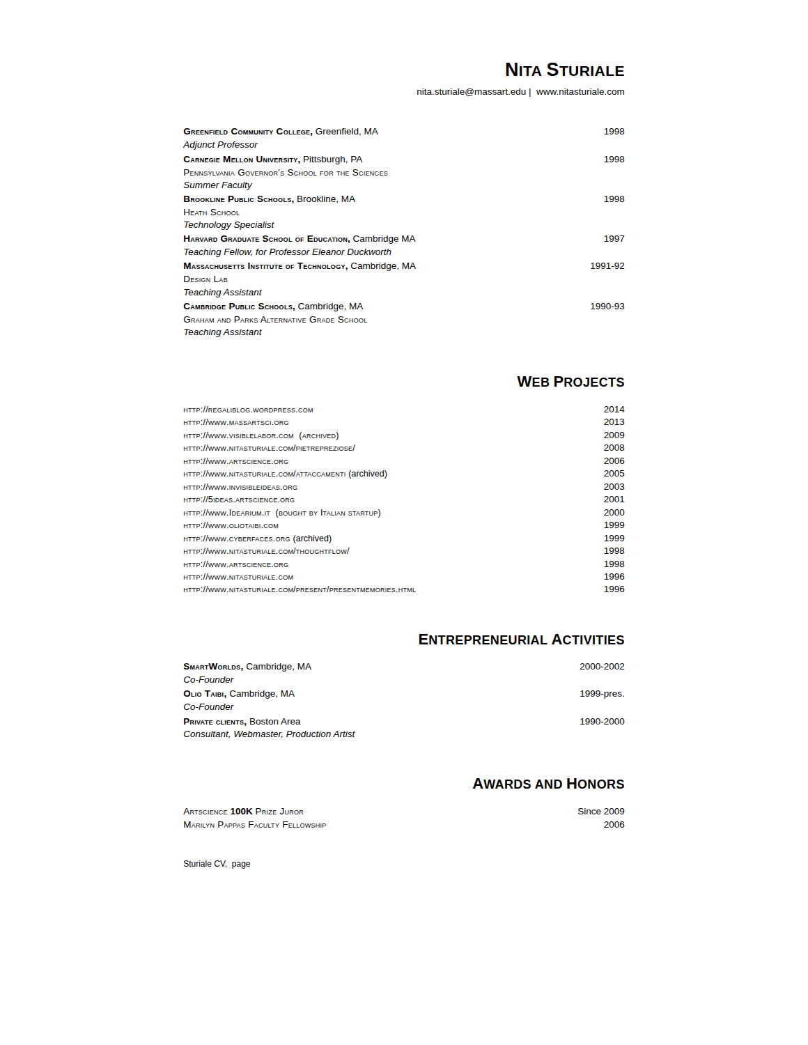NITA STURIALE
nita.sturiale@massart.edu | www.nitasturiale.com
Greenfield Community College, Greenfield, MA
1998
Adjunct Professor
Carnegie Mellon University, Pittsburgh, PA
1998
Pennsylvania Governor's School for the Sciences
Summer Faculty
Brookline Public Schools, Brookline, MA
1998
Heath School
Technology Specialist
Harvard Graduate School of Education, Cambridge MA
1997
Teaching Fellow, for Professor Eleanor Duckworth
Massachusetts Institute of Technology, Cambridge, MA
1991-92
Design Lab
Teaching Assistant
Cambridge Public Schools, Cambridge, MA
1990-93
Graham and Parks Alternative Grade School
Teaching Assistant
WEB PROJECTS
http://regaliblog.wordpress.com
2014
http://www.massartsci.org
2013
http://www.visiblelabor.com (archived)
2009
http://www.nitasturiale.com/pietrepreziose/
2008
http://www.artscience.org
2006
http://www.nitasturiale.com/attaccamenti (archived)
2005
http://www.invisibleideas.org
2003
http://5ideas.artscience.org
2001
http://www.Idearium.it (bought by Italian startup)
2000
http://www.oliotaibi.com
1999
http://www.cyberfaces.org (archived)
1999
http://www.nitasturiale.com/thoughtflow/
1998
http://www.artscience.org
1998
http://www.nitasturiale.com
1996
http://www.nitasturiale.com/present/presentmemories.html
1996
ENTREPRENEURIAL ACTIVITIES
SmartWorlds, Cambridge, MA
2000-2002
Co-Founder
Olio Taibi, Cambridge, MA
1999-pres.
Co-Founder
Private clients, Boston Area
1990-2000
Consultant, Webmaster, Production Artist
AWARDS AND HONORS
Artscience 100K Prize Juror
Since 2009
Marilyn Pappas Faculty Fellowship
2006
Sturiale CV, page